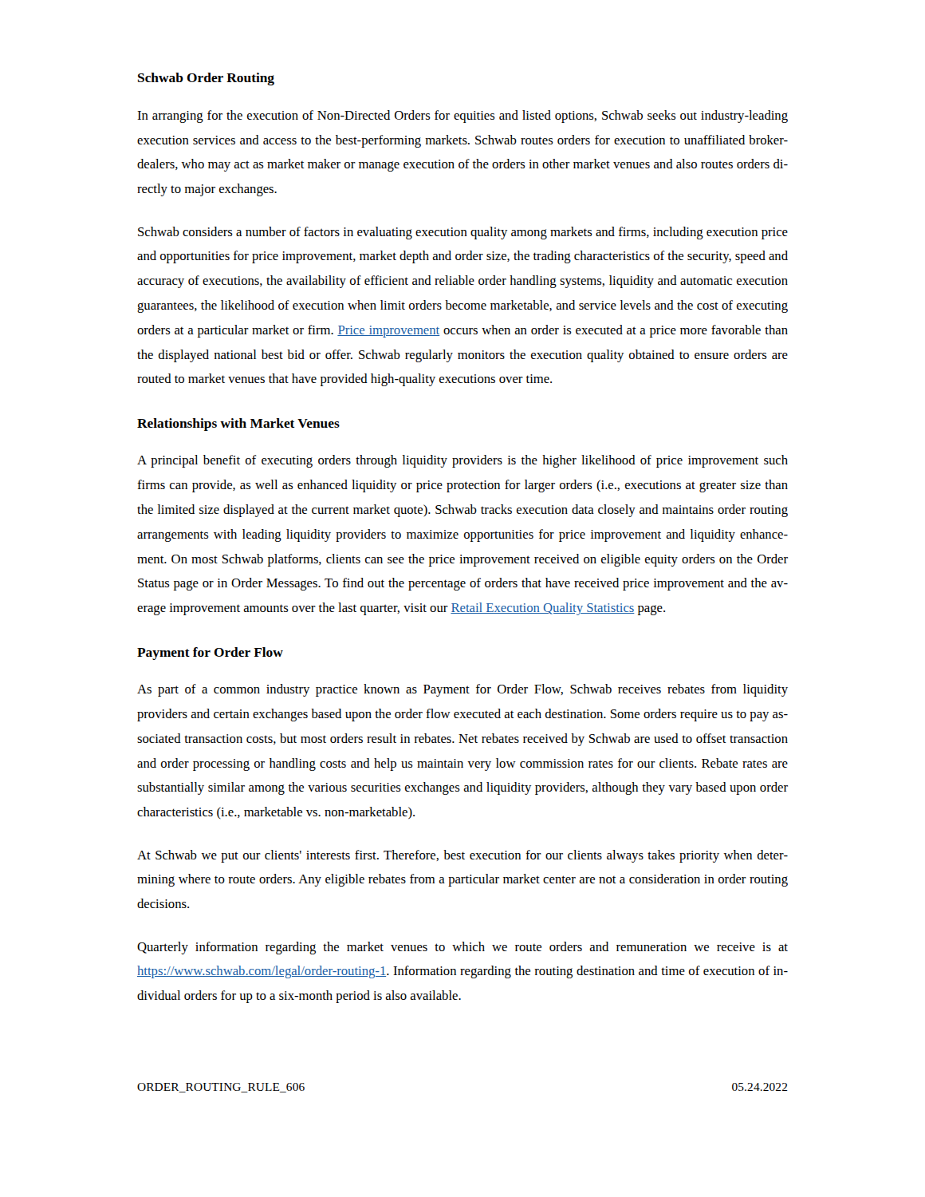Schwab Order Routing
In arranging for the execution of Non-Directed Orders for equities and listed options, Schwab seeks out industry-leading execution services and access to the best-performing markets. Schwab routes orders for execution to unaffiliated broker-dealers, who may act as market maker or manage execution of the orders in other market venues and also routes orders directly to major exchanges.
Schwab considers a number of factors in evaluating execution quality among markets and firms, including execution price and opportunities for price improvement, market depth and order size, the trading characteristics of the security, speed and accuracy of executions, the availability of efficient and reliable order handling systems, liquidity and automatic execution guarantees, the likelihood of execution when limit orders become marketable, and service levels and the cost of executing orders at a particular market or firm. Price improvement occurs when an order is executed at a price more favorable than the displayed national best bid or offer. Schwab regularly monitors the execution quality obtained to ensure orders are routed to market venues that have provided high-quality executions over time.
Relationships with Market Venues
A principal benefit of executing orders through liquidity providers is the higher likelihood of price improvement such firms can provide, as well as enhanced liquidity or price protection for larger orders (i.e., executions at greater size than the limited size displayed at the current market quote). Schwab tracks execution data closely and maintains order routing arrangements with leading liquidity providers to maximize opportunities for price improvement and liquidity enhancement. On most Schwab platforms, clients can see the price improvement received on eligible equity orders on the Order Status page or in Order Messages. To find out the percentage of orders that have received price improvement and the average improvement amounts over the last quarter, visit our Retail Execution Quality Statistics page.
Payment for Order Flow
As part of a common industry practice known as Payment for Order Flow, Schwab receives rebates from liquidity providers and certain exchanges based upon the order flow executed at each destination. Some orders require us to pay associated transaction costs, but most orders result in rebates. Net rebates received by Schwab are used to offset transaction and order processing or handling costs and help us maintain very low commission rates for our clients. Rebate rates are substantially similar among the various securities exchanges and liquidity providers, although they vary based upon order characteristics (i.e., marketable vs. non-marketable).
At Schwab we put our clients' interests first. Therefore, best execution for our clients always takes priority when determining where to route orders. Any eligible rebates from a particular market center are not a consideration in order routing decisions.
Quarterly information regarding the market venues to which we route orders and remuneration we receive is at https://www.schwab.com/legal/order-routing-1. Information regarding the routing destination and time of execution of individual orders for up to a six-month period is also available.
ORDER_ROUTING_RULE_606 05.24.2022